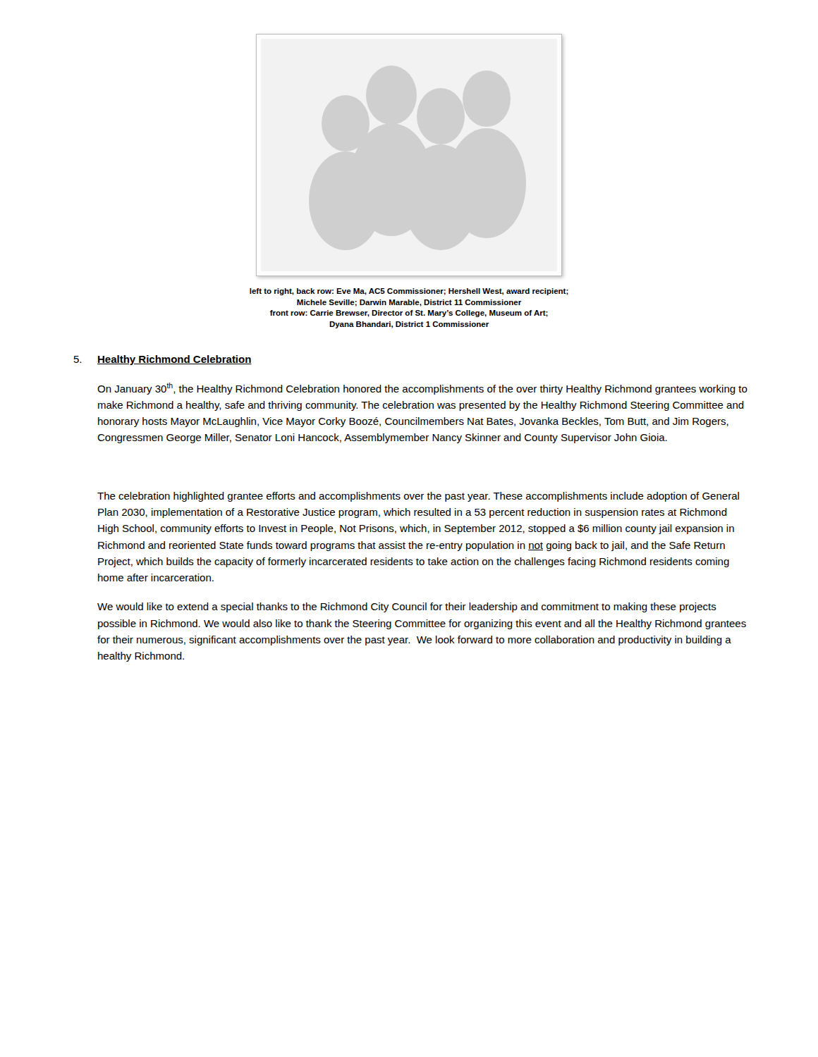left to right, back row: Eve Ma, AC5 Commissioner; Hershell West, award recipient;
Michele Seville; Darwin Marable, District 11 Commissioner
front row: Carrie Brewser, Director of St. Mary’s College, Museum of Art;
Dyana Bhandari, District 1 Commissioner
Healthy Richmond Celebration
On January 30th, the Healthy Richmond Celebration honored the accomplishments of the over thirty Healthy Richmond grantees working to make Richmond a healthy, safe and thriving community. The celebration was presented by the Healthy Richmond Steering Committee and honorary hosts Mayor McLaughlin, Vice Mayor Corky Boozé, Councilmembers Nat Bates, Jovanka Beckles, Tom Butt, and Jim Rogers, Congressmen George Miller, Senator Loni Hancock, Assemblymember Nancy Skinner and County Supervisor John Gioia.
The celebration highlighted grantee efforts and accomplishments over the past year. These accomplishments include adoption of General Plan 2030, implementation of a Restorative Justice program, which resulted in a 53 percent reduction in suspension rates at Richmond High School, community efforts to Invest in People, Not Prisons, which, in September 2012, stopped a $6 million county jail expansion in Richmond and reoriented State funds toward programs that assist the re-entry population in not going back to jail, and the Safe Return Project, which builds the capacity of formerly incarcerated residents to take action on the challenges facing Richmond residents coming home after incarceration.
We would like to extend a special thanks to the Richmond City Council for their leadership and commitment to making these projects possible in Richmond. We would also like to thank the Steering Committee for organizing this event and all the Healthy Richmond grantees for their numerous, significant accomplishments over the past year. We look forward to more collaboration and productivity in building a healthy Richmond.